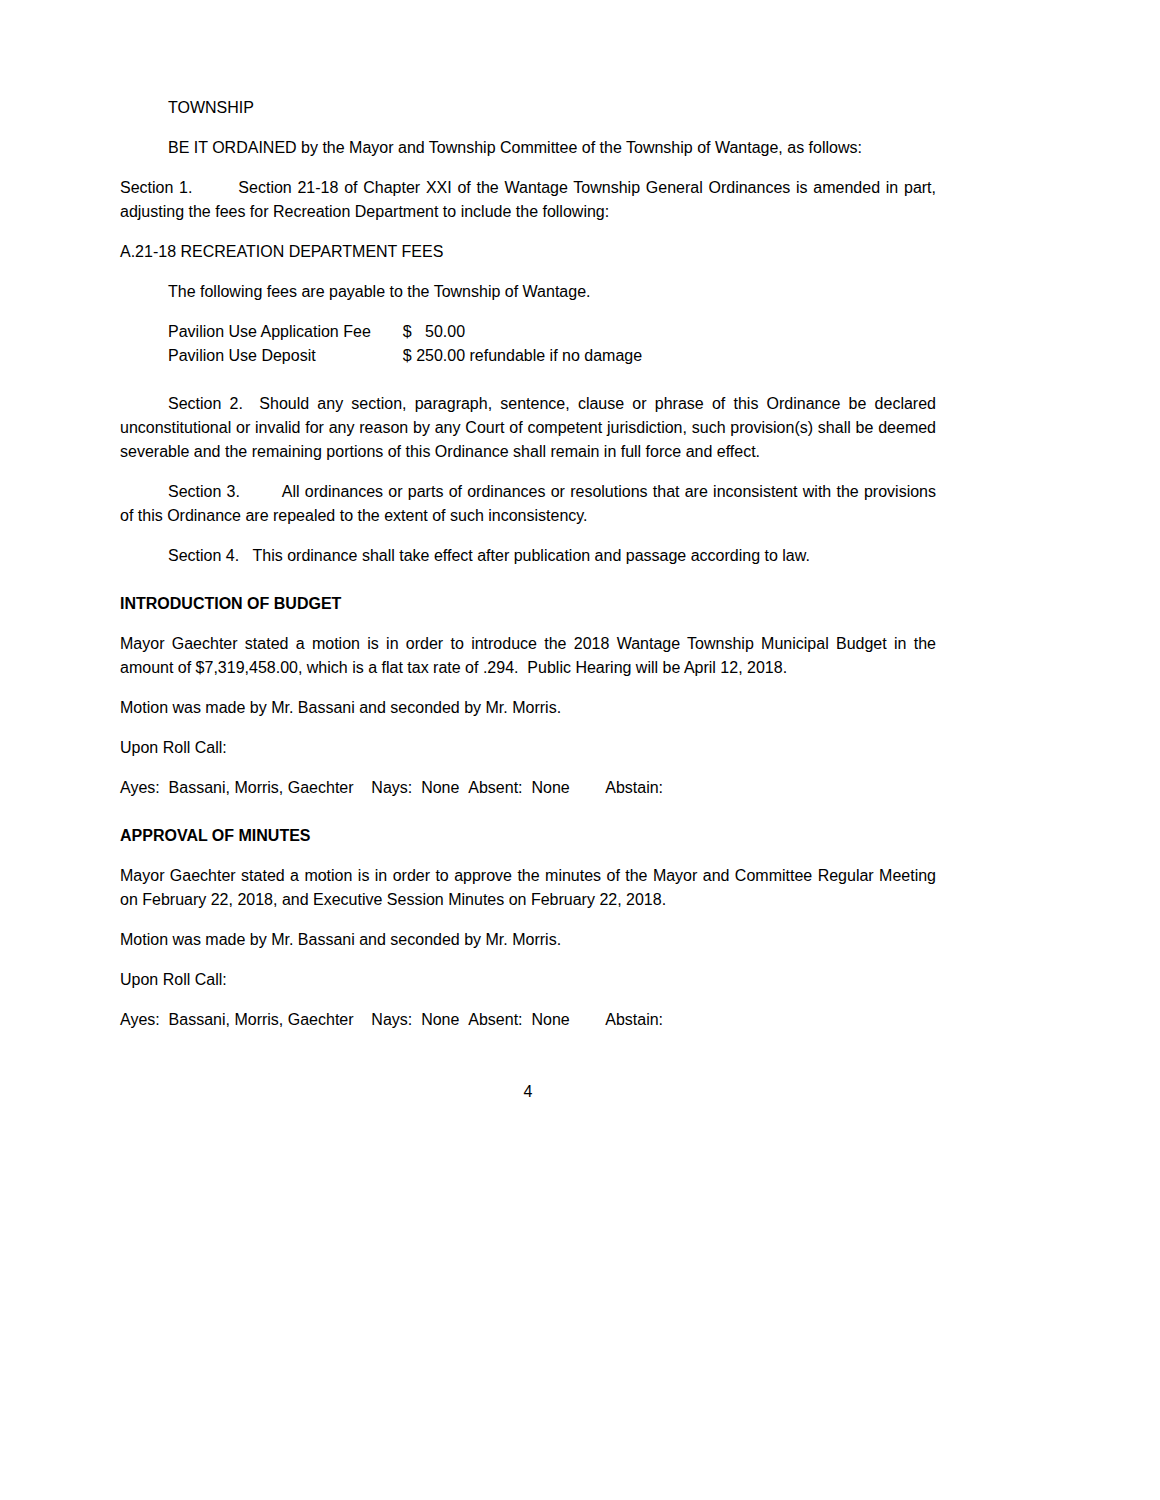TOWNSHIP
BE IT ORDAINED by the Mayor and Township Committee of the Township of Wantage, as follows:
Section 1. Section 21-18 of Chapter XXI of the Wantage Township General Ordinances is amended in part, adjusting the fees for Recreation Department to include the following:
A.21-18 RECREATION DEPARTMENT FEES
The following fees are payable to the Township of Wantage.
| Pavilion Use Application Fee | $ 50.00 |
| Pavilion Use Deposit | $ 250.00 refundable if no damage |
Section 2. Should any section, paragraph, sentence, clause or phrase of this Ordinance be declared unconstitutional or invalid for any reason by any Court of competent jurisdiction, such provision(s) shall be deemed severable and the remaining portions of this Ordinance shall remain in full force and effect.
Section 3. All ordinances or parts of ordinances or resolutions that are inconsistent with the provisions of this Ordinance are repealed to the extent of such inconsistency.
Section 4. This ordinance shall take effect after publication and passage according to law.
INTRODUCTION OF BUDGET
Mayor Gaechter stated a motion is in order to introduce the 2018 Wantage Township Municipal Budget in the amount of $7,319,458.00, which is a flat tax rate of .294. Public Hearing will be April 12, 2018.
Motion was made by Mr. Bassani and seconded by Mr. Morris.
Upon Roll Call:
Ayes: Bassani, Morris, Gaechter Nays: None Absent: None Abstain:
APPROVAL OF MINUTES
Mayor Gaechter stated a motion is in order to approve the minutes of the Mayor and Committee Regular Meeting on February 22, 2018, and Executive Session Minutes on February 22, 2018.
Motion was made by Mr. Bassani and seconded by Mr. Morris.
Upon Roll Call:
Ayes: Bassani, Morris, Gaechter Nays: None Absent: None Abstain:
4